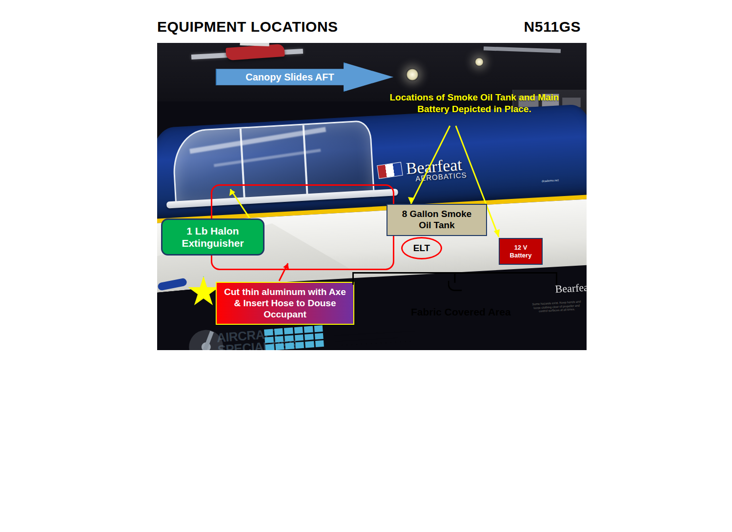EQUIPMENT LOCATIONS
N511GS
Bearfeat AEROBATICS
dcademo.net
Bearfeat
Some hazards exist. Keep hands and loose clothing clear of propeller and control surfaces at all times.
AIRCRAFT
SPECIALTIES
SERVICES
Pilot Supplies &
Parts Reconditioning
Canopy Slides AFT
Locations of Smoke Oil Tank and Main Battery Depicted in Place.
1 Lb Halon
Extinguisher
8 Gallon Smoke
Oil Tank
ELT
12 V
Battery
Cut thin aluminum with Axe & Insert Hose to Douse Occupant
Fabric Covered Area